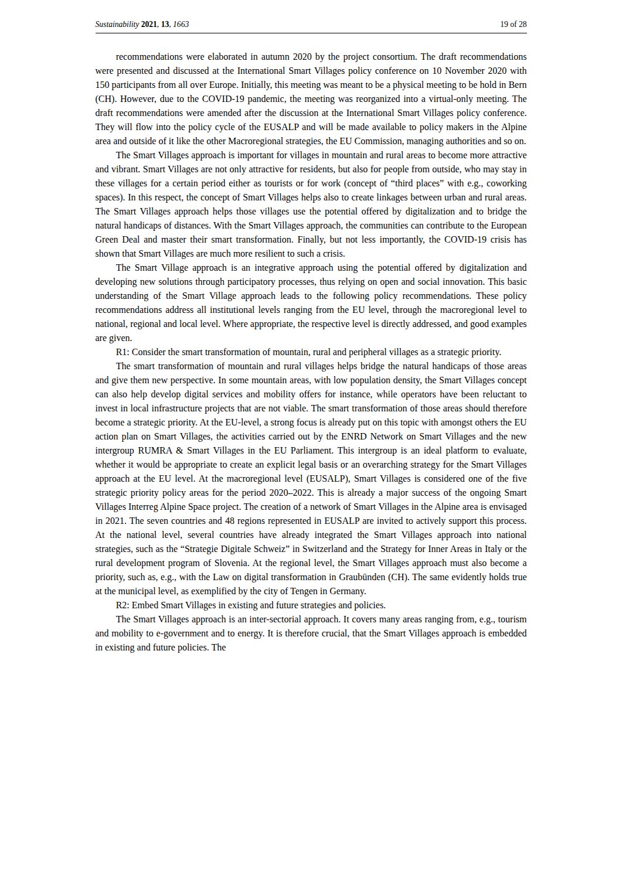Sustainability 2021, 13, 1663 19 of 28
recommendations were elaborated in autumn 2020 by the project consortium. The draft recommendations were presented and discussed at the International Smart Villages policy conference on 10 November 2020 with 150 participants from all over Europe. Initially, this meeting was meant to be a physical meeting to be hold in Bern (CH). However, due to the COVID-19 pandemic, the meeting was reorganized into a virtual-only meeting. The draft recommendations were amended after the discussion at the International Smart Villages policy conference. They will flow into the policy cycle of the EUSALP and will be made available to policy makers in the Alpine area and outside of it like the other Macroregional strategies, the EU Commission, managing authorities and so on.
The Smart Villages approach is important for villages in mountain and rural areas to become more attractive and vibrant. Smart Villages are not only attractive for residents, but also for people from outside, who may stay in these villages for a certain period either as tourists or for work (concept of “third places” with e.g., coworking spaces). In this respect, the concept of Smart Villages helps also to create linkages between urban and rural areas. The Smart Villages approach helps those villages use the potential offered by digitalization and to bridge the natural handicaps of distances. With the Smart Villages approach, the communities can contribute to the European Green Deal and master their smart transformation. Finally, but not less importantly, the COVID-19 crisis has shown that Smart Villages are much more resilient to such a crisis.
The Smart Village approach is an integrative approach using the potential offered by digitalization and developing new solutions through participatory processes, thus relying on open and social innovation. This basic understanding of the Smart Village approach leads to the following policy recommendations. These policy recommendations address all institutional levels ranging from the EU level, through the macroregional level to national, regional and local level. Where appropriate, the respective level is directly addressed, and good examples are given.
R1: Consider the smart transformation of mountain, rural and peripheral villages as a strategic priority.
The smart transformation of mountain and rural villages helps bridge the natural handicaps of those areas and give them new perspective. In some mountain areas, with low population density, the Smart Villages concept can also help develop digital services and mobility offers for instance, while operators have been reluctant to invest in local infrastructure projects that are not viable. The smart transformation of those areas should therefore become a strategic priority. At the EU-level, a strong focus is already put on this topic with amongst others the EU action plan on Smart Villages, the activities carried out by the ENRD Network on Smart Villages and the new intergroup RUMRA & Smart Villages in the EU Parliament. This intergroup is an ideal platform to evaluate, whether it would be appropriate to create an explicit legal basis or an overarching strategy for the Smart Villages approach at the EU level. At the macroregional level (EUSALP), Smart Villages is considered one of the five strategic priority policy areas for the period 2020–2022. This is already a major success of the ongoing Smart Villages Interreg Alpine Space project. The creation of a network of Smart Villages in the Alpine area is envisaged in 2021. The seven countries and 48 regions represented in EUSALP are invited to actively support this process. At the national level, several countries have already integrated the Smart Villages approach into national strategies, such as the “Strategie Digitale Schweiz” in Switzerland and the Strategy for Inner Areas in Italy or the rural development program of Slovenia. At the regional level, the Smart Villages approach must also become a priority, such as, e.g., with the Law on digital transformation in Graubünden (CH). The same evidently holds true at the municipal level, as exemplified by the city of Tengen in Germany.
R2: Embed Smart Villages in existing and future strategies and policies.
The Smart Villages approach is an inter-sectorial approach. It covers many areas ranging from, e.g., tourism and mobility to e-government and to energy. It is therefore crucial, that the Smart Villages approach is embedded in existing and future policies. The